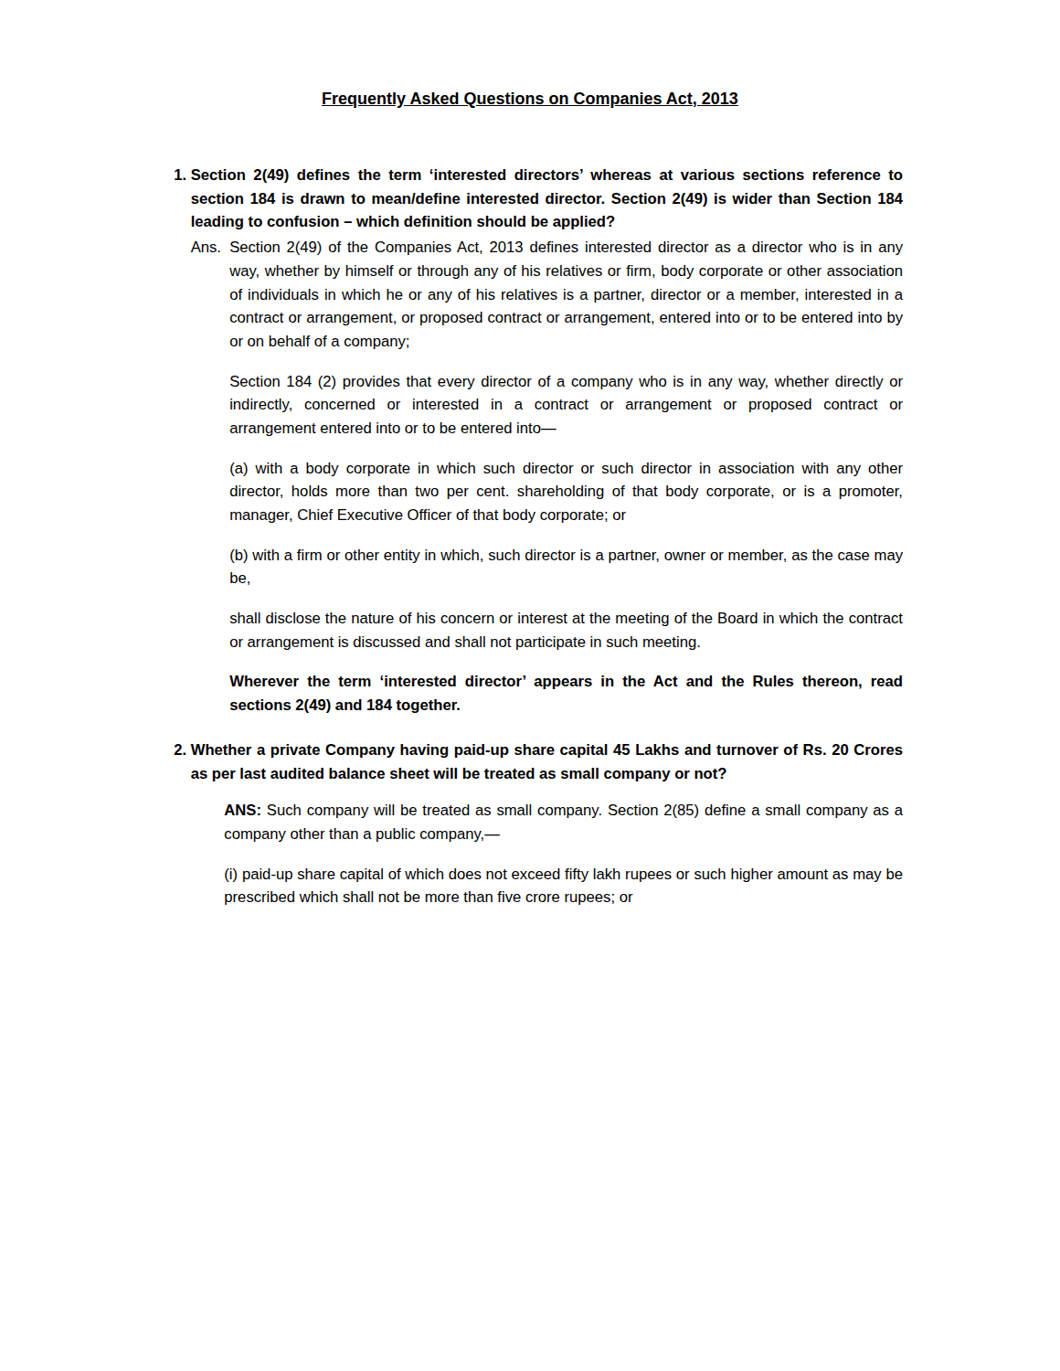Frequently Asked Questions on Companies Act, 2013
Section 2(49) defines the term ‘interested directors’ whereas at various sections reference to section 184 is drawn to mean/define interested director. Section 2(49) is wider than Section 184 leading to confusion – which definition should be applied?
Ans.
Section 2(49) of the Companies Act, 2013 defines interested director as a director who is in any way, whether by himself or through any of his relatives or firm, body corporate or other association of individuals in which he or any of his relatives is a partner, director or a member, interested in a contract or arrangement, or proposed contract or arrangement, entered into or to be entered into by or on behalf of a company;
Section 184 (2) provides that every director of a company who is in any way, whether directly or indirectly, concerned or interested in a contract or arrangement or proposed contract or arrangement entered into or to be entered into—
(a) with a body corporate in which such director or such director in association with any other director, holds more than two per cent. shareholding of that body corporate, or is a promoter, manager, Chief Executive Officer of that body corporate; or
(b) with a firm or other entity in which, such director is a partner, owner or member, as the case may be,
shall disclose the nature of his concern or interest at the meeting of the Board in which the contract or arrangement is discussed and shall not participate in such meeting.
Wherever the term ‘interested director’ appears in the Act and the Rules thereon, read sections 2(49) and 184 together.
Whether a private Company having paid-up share capital 45 Lakhs and turnover of Rs. 20 Crores as per last audited balance sheet will be treated as small company or not?
ANS: Such company will be treated as small company. Section 2(85) define a small company as a company other than a public company,—
(i) paid-up share capital of which does not exceed fifty lakh rupees or such higher amount as may be prescribed which shall not be more than five crore rupees; or